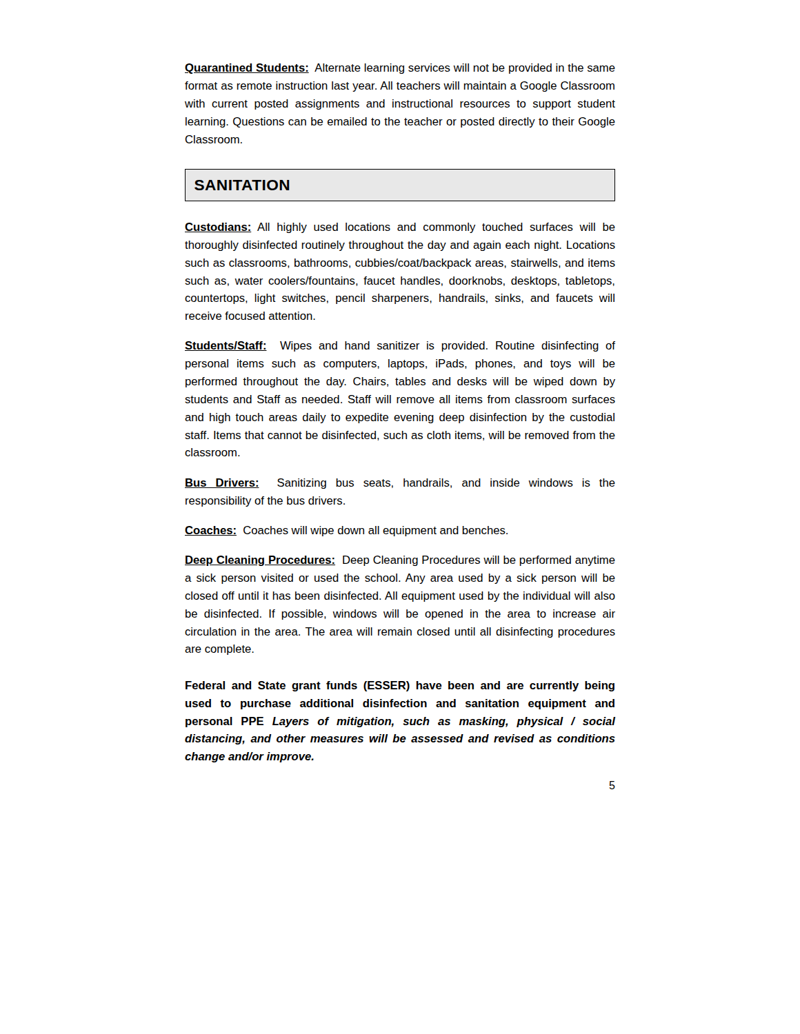Quarantined Students: Alternate learning services will not be provided in the same format as remote instruction last year. All teachers will maintain a Google Classroom with current posted assignments and instructional resources to support student learning. Questions can be emailed to the teacher or posted directly to their Google Classroom.
SANITATION
Custodians: All highly used locations and commonly touched surfaces will be thoroughly disinfected routinely throughout the day and again each night. Locations such as classrooms, bathrooms, cubbies/coat/backpack areas, stairwells, and items such as, water coolers/fountains, faucet handles, doorknobs, desktops, tabletops, countertops, light switches, pencil sharpeners, handrails, sinks, and faucets will receive focused attention.
Students/Staff: Wipes and hand sanitizer is provided. Routine disinfecting of personal items such as computers, laptops, iPads, phones, and toys will be performed throughout the day. Chairs, tables and desks will be wiped down by students and Staff as needed. Staff will remove all items from classroom surfaces and high touch areas daily to expedite evening deep disinfection by the custodial staff. Items that cannot be disinfected, such as cloth items, will be removed from the classroom.
Bus Drivers: Sanitizing bus seats, handrails, and inside windows is the responsibility of the bus drivers.
Coaches: Coaches will wipe down all equipment and benches.
Deep Cleaning Procedures: Deep Cleaning Procedures will be performed anytime a sick person visited or used the school. Any area used by a sick person will be closed off until it has been disinfected. All equipment used by the individual will also be disinfected. If possible, windows will be opened in the area to increase air circulation in the area. The area will remain closed until all disinfecting procedures are complete.
Federal and State grant funds (ESSER) have been and are currently being used to purchase additional disinfection and sanitation equipment and personal PPE Layers of mitigation, such as masking, physical / social distancing, and other measures will be assessed and revised as conditions change and/or improve.
5